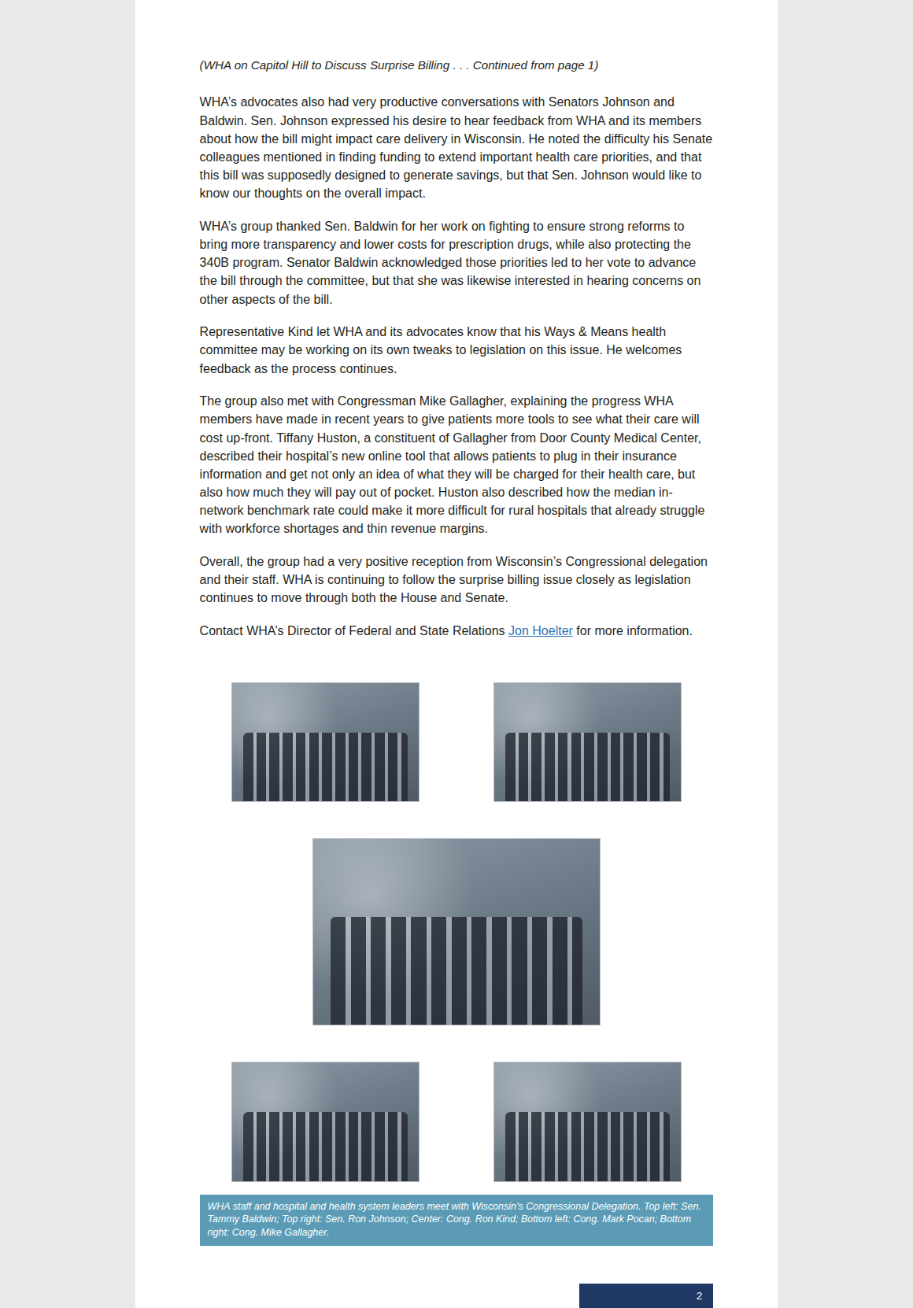(WHA on Capitol Hill to Discuss Surprise Billing . . . Continued from page 1)
WHA’s advocates also had very productive conversations with Senators Johnson and Baldwin. Sen. Johnson expressed his desire to hear feedback from WHA and its members about how the bill might impact care delivery in Wisconsin. He noted the difficulty his Senate colleagues mentioned in finding funding to extend important health care priorities, and that this bill was supposedly designed to generate savings, but that Sen. Johnson would like to know our thoughts on the overall impact.
WHA’s group thanked Sen. Baldwin for her work on fighting to ensure strong reforms to bring more transparency and lower costs for prescription drugs, while also protecting the 340B program. Senator Baldwin acknowledged those priorities led to her vote to advance the bill through the committee, but that she was likewise interested in hearing concerns on other aspects of the bill.
Representative Kind let WHA and its advocates know that his Ways & Means health committee may be working on its own tweaks to legislation on this issue. He welcomes feedback as the process continues.
The group also met with Congressman Mike Gallagher, explaining the progress WHA members have made in recent years to give patients more tools to see what their care will cost up-front. Tiffany Huston, a constituent of Gallagher from Door County Medical Center, described their hospital’s new online tool that allows patients to plug in their insurance information and get not only an idea of what they will be charged for their health care, but also how much they will pay out of pocket. Huston also described how the median in-network benchmark rate could make it more difficult for rural hospitals that already struggle with workforce shortages and thin revenue margins.
Overall, the group had a very positive reception from Wisconsin’s Congressional delegation and their staff. WHA is continuing to follow the surprise billing issue closely as legislation continues to move through both the House and Senate.
Contact WHA’s Director of Federal and State Relations Jon Hoelter for more information.
WHA staff and hospital and health system leaders meet with Wisconsin’s Congressional Delegation. Top left: Sen. Tammy Baldwin; Top right: Sen. Ron Johnson; Center: Cong. Ron Kind; Bottom left: Cong. Mark Pocan; Bottom right: Cong. Mike Gallagher.
2